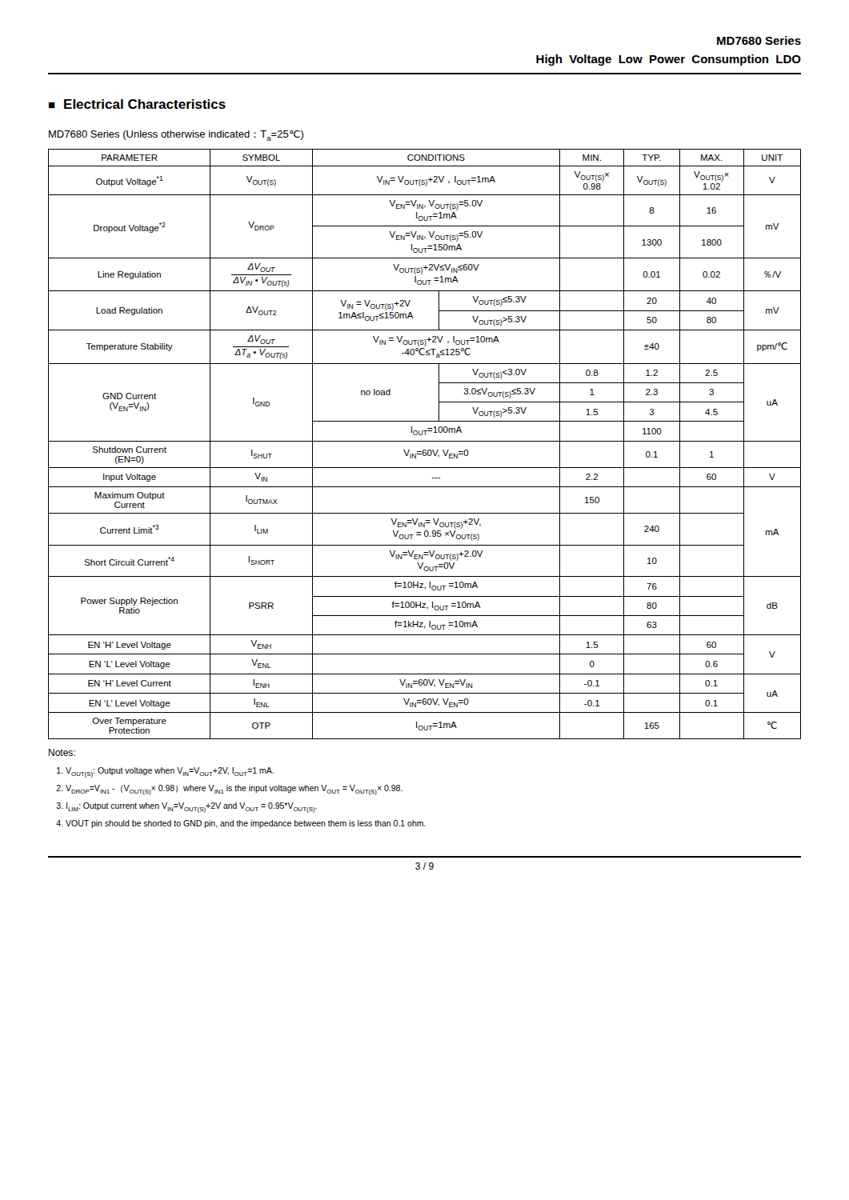MD7680 Series
High Voltage Low Power Consumption LDO
Electrical Characteristics
MD7680 Series (Unless otherwise indicated：Ta=25℃)
| PARAMETER | SYMBOL | CONDITIONS | MIN. | TYP. | MAX. | UNIT |
| --- | --- | --- | --- | --- | --- | --- |
| Output Voltage *1 | V OUT(S) | V IN = V OUT(S) +2V，I OUT =1mA | V OUT(S) × 0.98 | V OUT(S) | V OUT(S) × 1.02 | V |
| Dropout Voltage *2 | V DROP | V EN =V IN , V OUT(S) =5.0V I OUT =1mA | | 8 | 16 | mV |
| V EN =V IN , V OUT(S) =5.0V I OUT =150mA | | 1300 | 1800 |
| Line Regulation | ΔV OUT ΔV IN • V OUT(s) | V OUT(S) +2V≤V IN ≤60V I OUT =1mA | | 0.01 | 0.02 | ％/V |
| Load Regulation | ΔV OUT2 | V IN = V OUT(S) +2V 1mA≤I OUT ≤150mA | V OUT(S) ≤5.3V | | 20 | 40 | mV |
| V OUT(S) >5.3V | | 50 | 80 |
| Temperature Stability | ΔV OUT ΔT a • V OUT(s) | V IN = V OUT(S) +2V，I OUT =10mA -40℃≤T a ≤125℃ | | ±40 | | ppm/℃ |
| GND Current (V EN =V IN ) | I GND | no load | V OUT(S) <3.0V | 0.8 | 1.2 | 2.5 | uA |
| 3.0≤V OUT(S) ≤5.3V | 1 | 2.3 | 3 |
| V OUT(S) >5.3V | 1.5 | 3 | 4.5 |
| I OUT =100mA | | 1100 | |
| Shutdown Current (EN=0) | I SHUT | V IN =60V, V EN =0 | | 0.1 | 1 | |
| Input Voltage | V IN | --- | 2.2 | | 60 | V |
| Maximum Output Current | I OUTMAX | | 150 | | | mA |
| Current Limit *3 | I LIM | V EN =V IN = V OUT(S) +2V, V OUT = 0.95 ×V OUT(S) | | 240 | |
| Short Circuit Current *4 | I SHORT | V IN =V EN =V OUT(S) +2.0V V OUT =0V | | 10 | |
| Power Supply Rejection Ratio | PSRR | f=10Hz, I OUT =10mA | | 76 | | dB |
| f=100Hz, I OUT =10mA | | 80 | |
| f=1kHz, I OUT =10mA | | 63 | |
| EN ‘H’ Level Voltage | V ENH | | 1.5 | | 60 | V |
| EN ‘L’ Level Voltage | V ENL | | 0 | | 0.6 |
| EN ‘H’ Level Current | I ENH | V IN =60V, V EN =V IN | -0.1 | | 0.1 | uA |
| EN ‘L’ Level Voltage | I ENL | V IN =60V, V EN =0 | -0.1 | | 0.1 |
| Over Temperature Protection | OTP | I OUT =1mA | | 165 | | ℃ |
Notes:
VOUT(S): Output voltage when VIN=VOUT+2V, IOUT=1 mA.
VDROP=VIN1 -（VOUT(S)× 0.98）where VIN1 is the input voltage when VOUT = VOUT(S)× 0.98.
ILIM: Output current when VIN=VOUT(S)+2V and VOUT = 0.95*VOUT(S).
VOUT pin should be shorted to GND pin, and the impedance between them is less than 0.1 ohm.
3 / 9